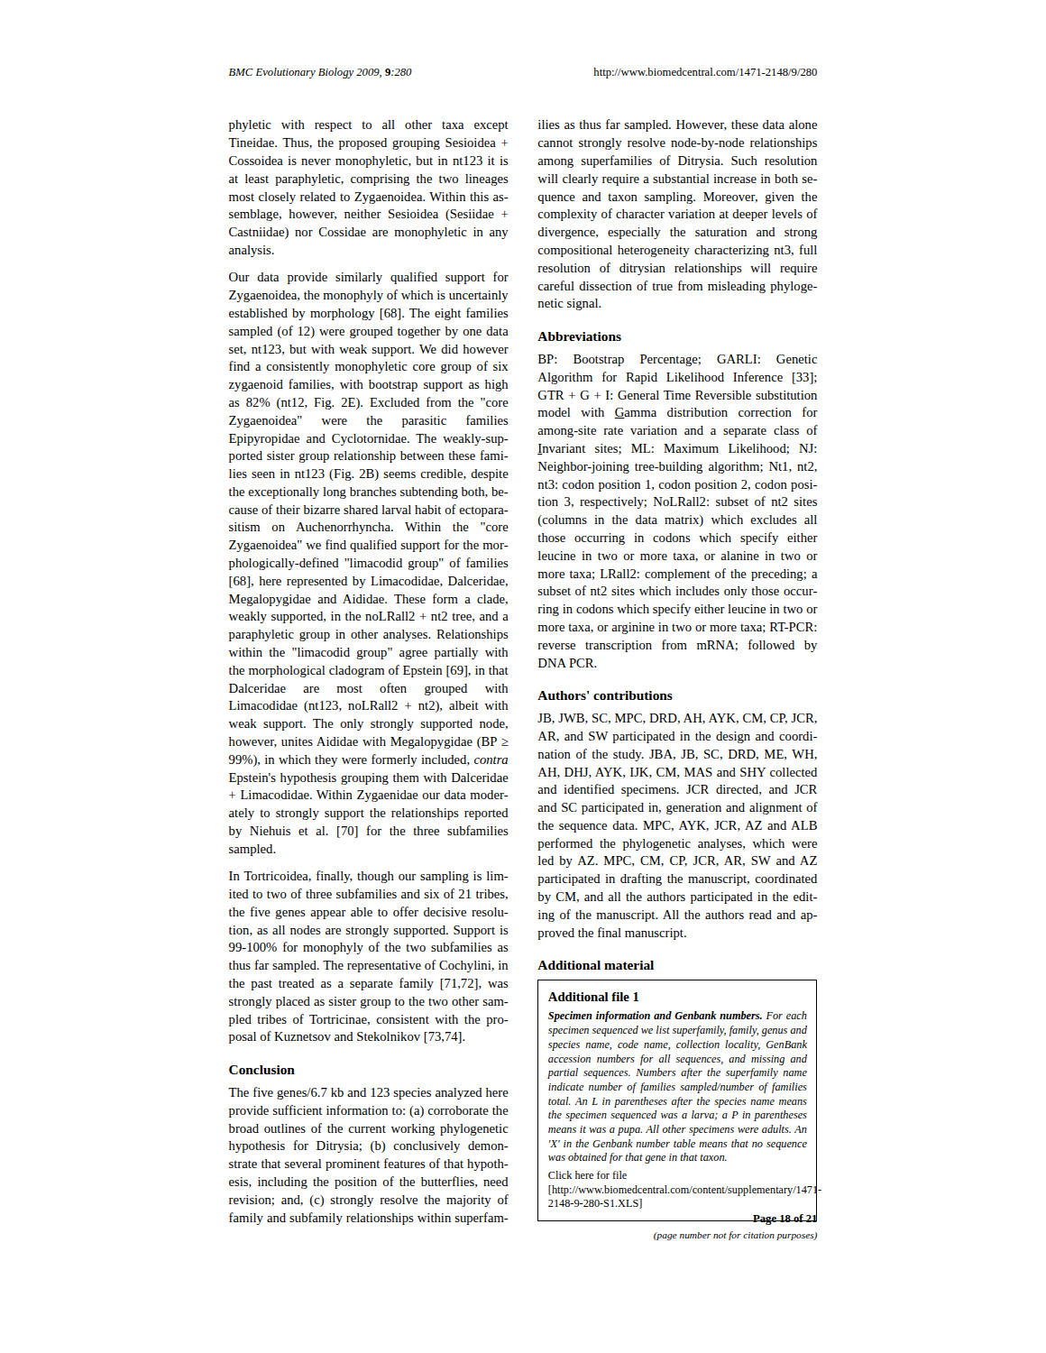BMC Evolutionary Biology 2009, 9:280
http://www.biomedcentral.com/1471-2148/9/280
phyletic with respect to all other taxa except Tineidae. Thus, the proposed grouping Sesioidea + Cossoidea is never monophyletic, but in nt123 it is at least paraphyletic, comprising the two lineages most closely related to Zygaenoidea. Within this assemblage, however, neither Sesioidea (Sesiidae + Castniidae) nor Cossidae are monophyletic in any analysis.
Our data provide similarly qualified support for Zygaenoidea, the monophyly of which is uncertainly established by morphology [68]. The eight families sampled (of 12) were grouped together by one data set, nt123, but with weak support. We did however find a consistently monophyletic core group of six zygaenoid families, with bootstrap support as high as 82% (nt12, Fig. 2E). Excluded from the "core Zygaenoidea" were the parasitic families Epipyropidae and Cyclotornidae. The weakly-supported sister group relationship between these families seen in nt123 (Fig. 2B) seems credible, despite the exceptionally long branches subtending both, because of their bizarre shared larval habit of ectoparasitism on Auchenorrhyncha. Within the "core Zygaenoidea" we find qualified support for the morphologically-defined "limacodid group" of families [68], here represented by Limacodidae, Dalceridae, Megalopygidae and Aididae. These form a clade, weakly supported, in the noLRall2 + nt2 tree, and a paraphyletic group in other analyses. Relationships within the "limacodid group" agree partially with the morphological cladogram of Epstein [69], in that Dalceridae are most often grouped with Limacodidae (nt123, noLRall2 + nt2), albeit with weak support. The only strongly supported node, however, unites Aididae with Megalopygidae (BP ≥ 99%), in which they were formerly included, contra Epstein's hypothesis grouping them with Dalceridae + Limacodidae. Within Zygaenidae our data moderately to strongly support the relationships reported by Niehuis et al. [70] for the three subfamilies sampled.
In Tortricoidea, finally, though our sampling is limited to two of three subfamilies and six of 21 tribes, the five genes appear able to offer decisive resolution, as all nodes are strongly supported. Support is 99-100% for monophyly of the two subfamilies as thus far sampled. The representative of Cochylini, in the past treated as a separate family [71,72], was strongly placed as sister group to the two other sampled tribes of Tortricinae, consistent with the proposal of Kuznetsov and Stekolnikov [73,74].
Conclusion
The five genes/6.7 kb and 123 species analyzed here provide sufficient information to: (a) corroborate the broad outlines of the current working phylogenetic hypothesis for Ditrysia; (b) conclusively demonstrate that several prominent features of that hypothesis, including the position of the butterflies, need revision; and, (c) strongly resolve the majority of family and subfamily relationships within superfamilies as thus far sampled. However, these data alone cannot strongly resolve node-by-node relationships among superfamilies of Ditrysia. Such resolution will clearly require a substantial increase in both sequence and taxon sampling. Moreover, given the complexity of character variation at deeper levels of divergence, especially the saturation and strong compositional heterogeneity characterizing nt3, full resolution of ditrysian relationships will require careful dissection of true from misleading phylogenetic signal.
Abbreviations
BP: Bootstrap Percentage; GARLI: Genetic Algorithm for Rapid Likelihood Inference [33]; GTR + G + I: General Time Reversible substitution model with Gamma distribution correction for among-site rate variation and a separate class of Invariant sites; ML: Maximum Likelihood; NJ: Neighbor-joining tree-building algorithm; Nt1, nt2, nt3: codon position 1, codon position 2, codon position 3, respectively; NoLRall2: subset of nt2 sites (columns in the data matrix) which excludes all those occurring in codons which specify either leucine in two or more taxa, or alanine in two or more taxa; LRall2: complement of the preceding; a subset of nt2 sites which includes only those occurring in codons which specify either leucine in two or more taxa, or arginine in two or more taxa; RT-PCR: reverse transcription from mRNA; followed by DNA PCR.
Authors' contributions
JB, JWB, SC, MPC, DRD, AH, AYK, CM, CP, JCR, AR, and SW participated in the design and coordination of the study. JBA, JB, SC, DRD, ME, WH, AH, DHJ, AYK, IJK, CM, MAS and SHY collected and identified specimens. JCR directed, and JCR and SC participated in, generation and alignment of the sequence data. MPC, AYK, JCR, AZ and ALB performed the phylogenetic analyses, which were led by AZ. MPC, CM, CP, JCR, AR, SW and AZ participated in drafting the manuscript, coordinated by CM, and all the authors participated in the editing of the manuscript. All the authors read and approved the final manuscript.
Additional material
Additional file 1
Specimen information and Genbank numbers. For each specimen sequenced we list superfamily, family, genus and species name, code name, collection locality, GenBank accession numbers for all sequences, and missing and partial sequences. Numbers after the superfamily name indicate number of families sampled/number of families total. An L in parentheses after the species name means the specimen sequenced was a larva; a P in parentheses means it was a pupa. All other specimens were adults. An 'X' in the Genbank number table means that no sequence was obtained for that gene in that taxon.
Click here for file
[http://www.biomedcentral.com/content/supplementary/1471-2148-9-280-S1.XLS]
Page 18 of 21
(page number not for citation purposes)